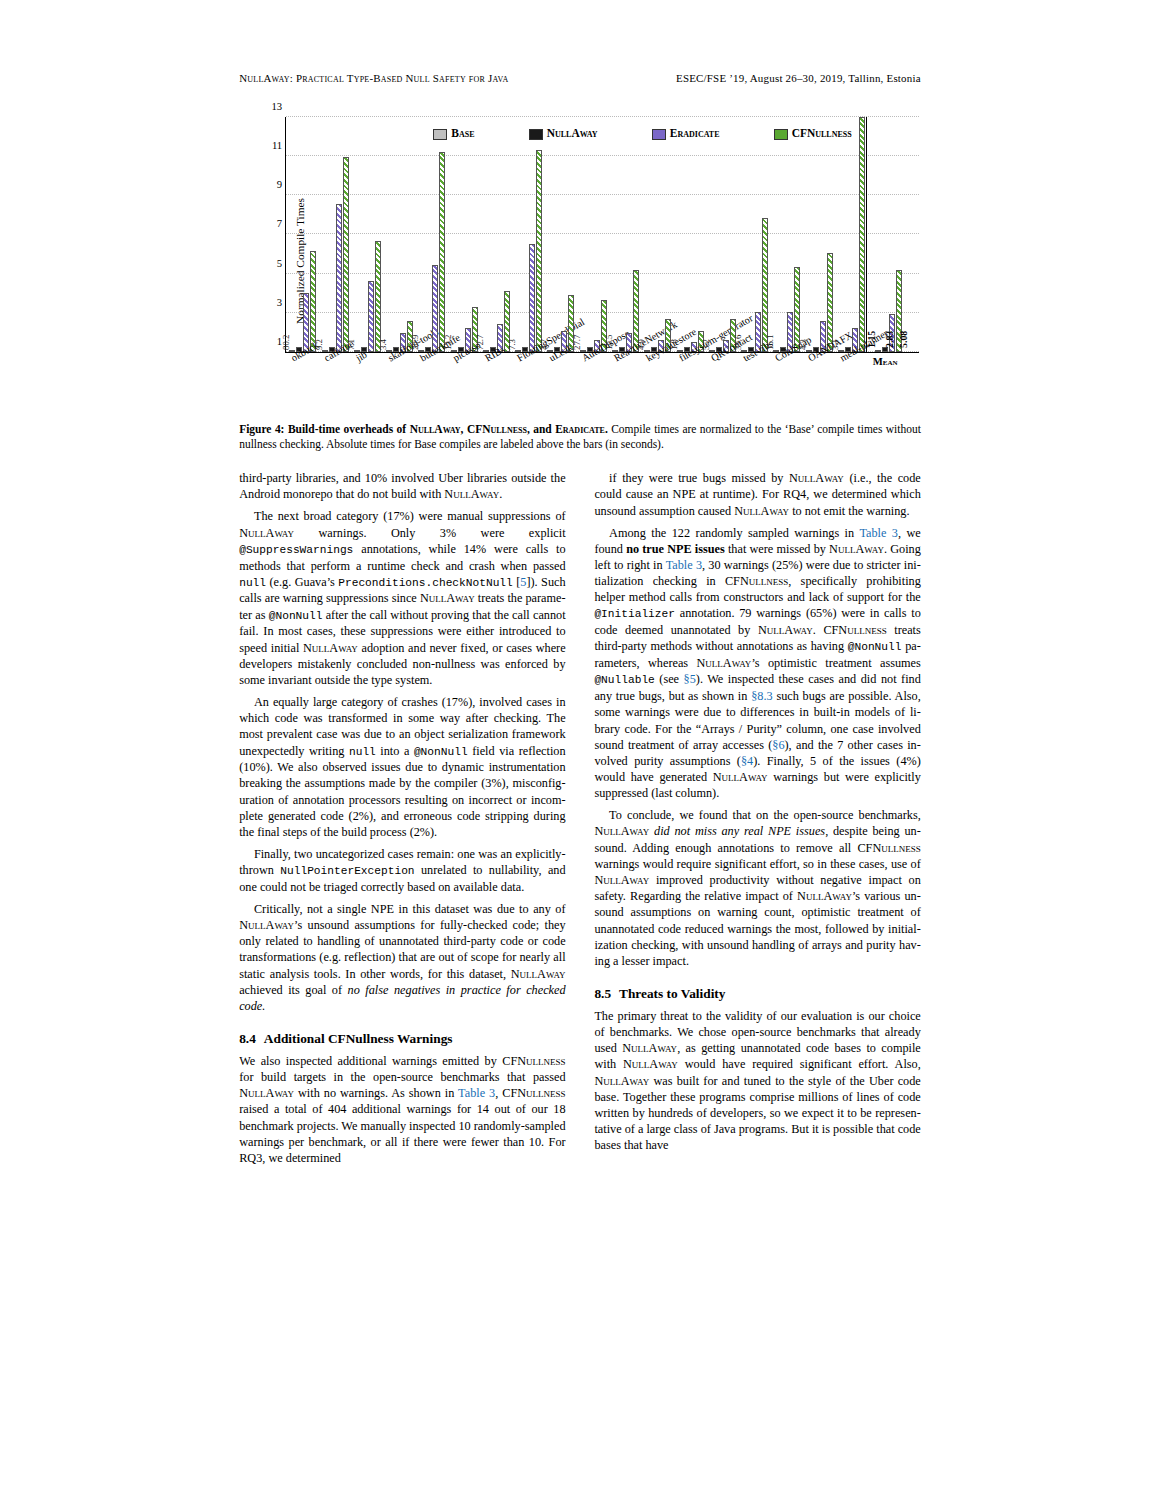NullAway: Practical Type-Based Null Safety for Java
ESEC/FSE ’19, August 26–30, 2019, Tallinn, Estonia
Normalized Compile Times
13
11
9
7
5
3
1
Base
NullAway
Eradicate
CFNullness
80.2
okbuck
9.2
caffeine
7.1
jib
3.4
skaffold-tools
20.9
butterknife
13.2
picasso
72.7
RIBs
7.3
FloatingSpeedDial
4.7
uLeak
27.7
AutoDispose
10.5
ReactiveNetwork
4.9
keyvaluestore
1.8
filesystem-generator
5.2
QRContact
39.6
test-ribs
16.1
ColdSnap
4.3
OANDAFX
3.1
meal-planner
1.15
2.83
5.08
Mean
Figure 4: Build-time overheads of NullAway, CFNullness, and Eradicate. Compile times are normalized to the ‘Base’ compile times without nullness checking. Absolute times for Base compiles are labeled above the bars (in seconds).
third-party libraries, and 10% involved Uber libraries outside the Android monorepo that do not build with NullAway.
The next broad category (17%) were manual suppressions of NullAway warnings. Only 3% were explicit @SuppressWarnings annotations, while 14% were calls to methods that perform a runtime check and crash when passed null (e.g. Guava’s Preconditions.checkNotNull [5]). Such calls are warning suppressions since NullAway treats the parameter as @NonNull after the call without proving that the call cannot fail. In most cases, these suppressions were either introduced to speed initial NullAway adoption and never fixed, or cases where developers mistakenly concluded non-nullness was enforced by some invariant outside the type system.
An equally large category of crashes (17%), involved cases in which code was transformed in some way after checking. The most prevalent case was due to an object serialization framework unexpectedly writing null into a @NonNull field via reflection (10%). We also observed issues due to dynamic instrumentation breaking the assumptions made by the compiler (3%), misconfiguration of annotation processors resulting on incorrect or incomplete generated code (2%), and erroneous code stripping during the final steps of the build process (2%).
Finally, two uncategorized cases remain: one was an explicitly-thrown NullPointerException unrelated to nullability, and one could not be triaged correctly based on available data.
Critically, not a single NPE in this dataset was due to any of NullAway’s unsound assumptions for fully-checked code; they only related to handling of unannotated third-party code or code transformations (e.g. reflection) that are out of scope for nearly all static analysis tools. In other words, for this dataset, NullAway achieved its goal of no false negatives in practice for checked code.
8.4 Additional CFNullness Warnings
We also inspected additional warnings emitted by CFNullness for build targets in the open-source benchmarks that passed NullAway with no warnings. As shown in Table 3, CFNullness raised a total of 404 additional warnings for 14 out of our 18 benchmark projects. We manually inspected 10 randomly-sampled warnings per benchmark, or all if there were fewer than 10. For RQ3, we determined
if they were true bugs missed by NullAway (i.e., the code could cause an NPE at runtime). For RQ4, we determined which unsound assumption caused NullAway to not emit the warning.
Among the 122 randomly sampled warnings in Table 3, we found no true NPE issues that were missed by NullAway. Going left to right in Table 3, 30 warnings (25%) were due to stricter initialization checking in CFNullness, specifically prohibiting helper method calls from constructors and lack of support for the @Initializer annotation. 79 warnings (65%) were in calls to code deemed unannotated by NullAway. CFNullness treats third-party methods without annotations as having @NonNull parameters, whereas NullAway’s optimistic treatment assumes @Nullable (see §5). We inspected these cases and did not find any true bugs, but as shown in §8.3 such bugs are possible. Also, some warnings were due to differences in built-in models of library code. For the “Arrays / Purity” column, one case involved sound treatment of array accesses (§6), and the 7 other cases involved purity assumptions (§4). Finally, 5 of the issues (4%) would have generated NullAway warnings but were explicitly suppressed (last column).
To conclude, we found that on the open-source benchmarks, NullAway did not miss any real NPE issues, despite being unsound. Adding enough annotations to remove all CFNullness warnings would require significant effort, so in these cases, use of NullAway improved productivity without negative impact on safety. Regarding the relative impact of NullAway’s various unsound assumptions on warning count, optimistic treatment of unannotated code reduced warnings the most, followed by initialization checking, with unsound handling of arrays and purity having a lesser impact.
8.5 Threats to Validity
The primary threat to the validity of our evaluation is our choice of benchmarks. We chose open-source benchmarks that already used NullAway, as getting unannotated code bases to compile with NullAway would have required significant effort. Also, NullAway was built for and tuned to the style of the Uber code base. Together these programs comprise millions of lines of code written by hundreds of developers, so we expect it to be representative of a large class of Java programs. But it is possible that code bases that have